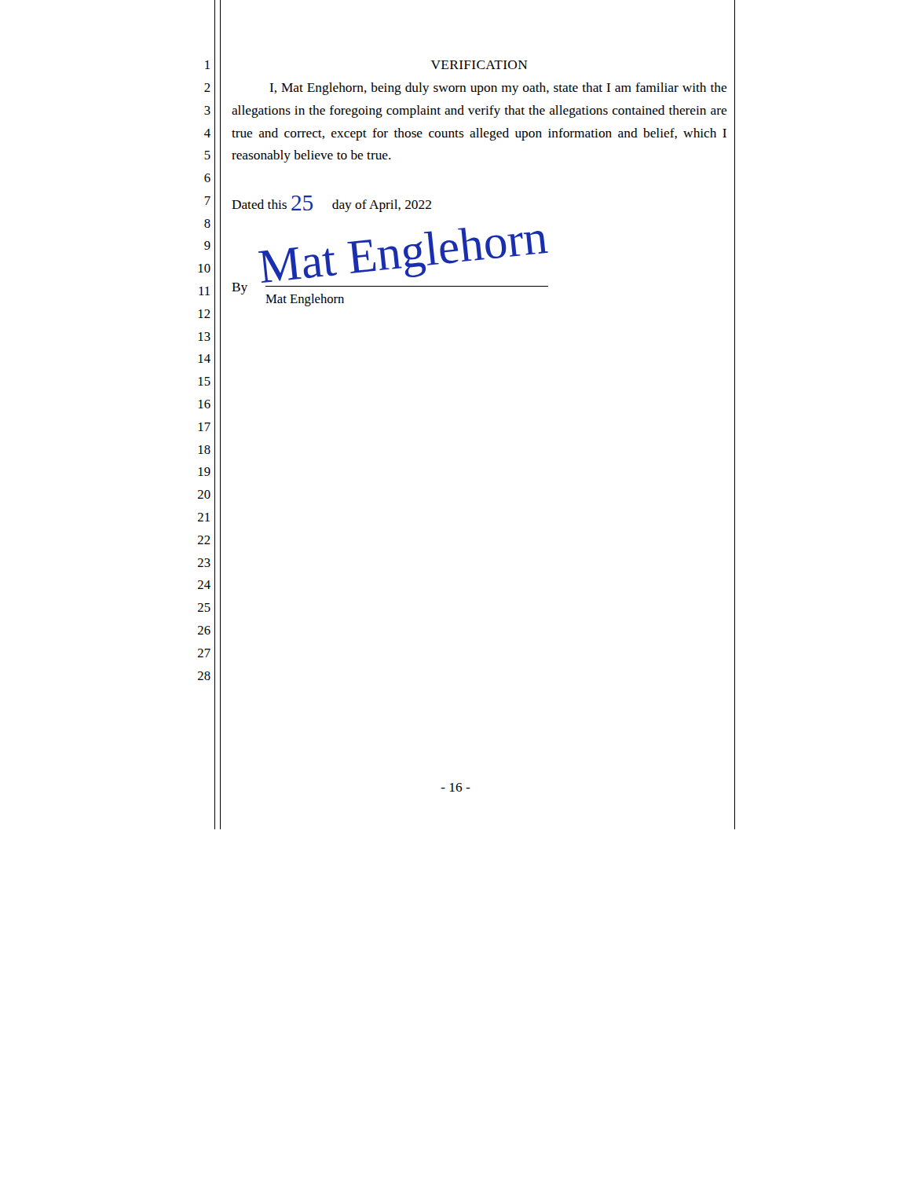1
2
3
4
5
6
7
8
9
10
11
12
13
14
15
16
17
18
19
20
21
22
23
24
25
26
27
28
VERIFICATION
I, Mat Englehorn, being duly sworn upon my oath, state that I am familiar with the allegations in the foregoing complaint and verify that the allegations contained therein are true and correct, except for those counts alleged upon information and belief, which I reasonably believe to be true.
Dated this 25day of April, 2022
By Mat Englehorn Mat Englehorn
- 16 -